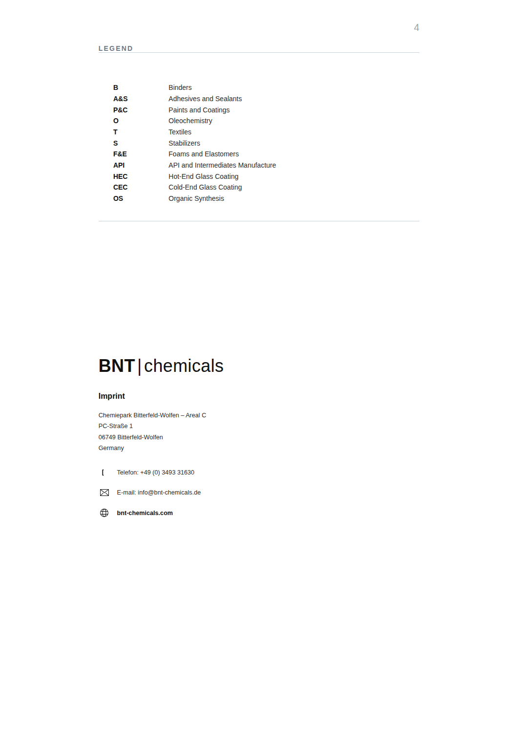4
Legend
| B | Binders |
| A&S | Adhesives and Sealants |
| P&C | Paints and Coatings |
| O | Oleochemistry |
| T | Textiles |
| S | Stabilizers |
| F&E | Foams and Elastomers |
| API | API and Intermediates Manufacture |
| HEC | Hot-End Glass Coating |
| CEC | Cold-End Glass Coating |
| OS | Organic Synthesis |
BNT|chemicals
Imprint
Chemiepark Bitterfeld-Wolfen – Areal C
PC-Straße 1
06749 Bitterfeld-Wolfen
Germany
Telefon: +49 (0) 3493 31630
E-mail: info@bnt-chemicals.de
bnt-chemicals.com